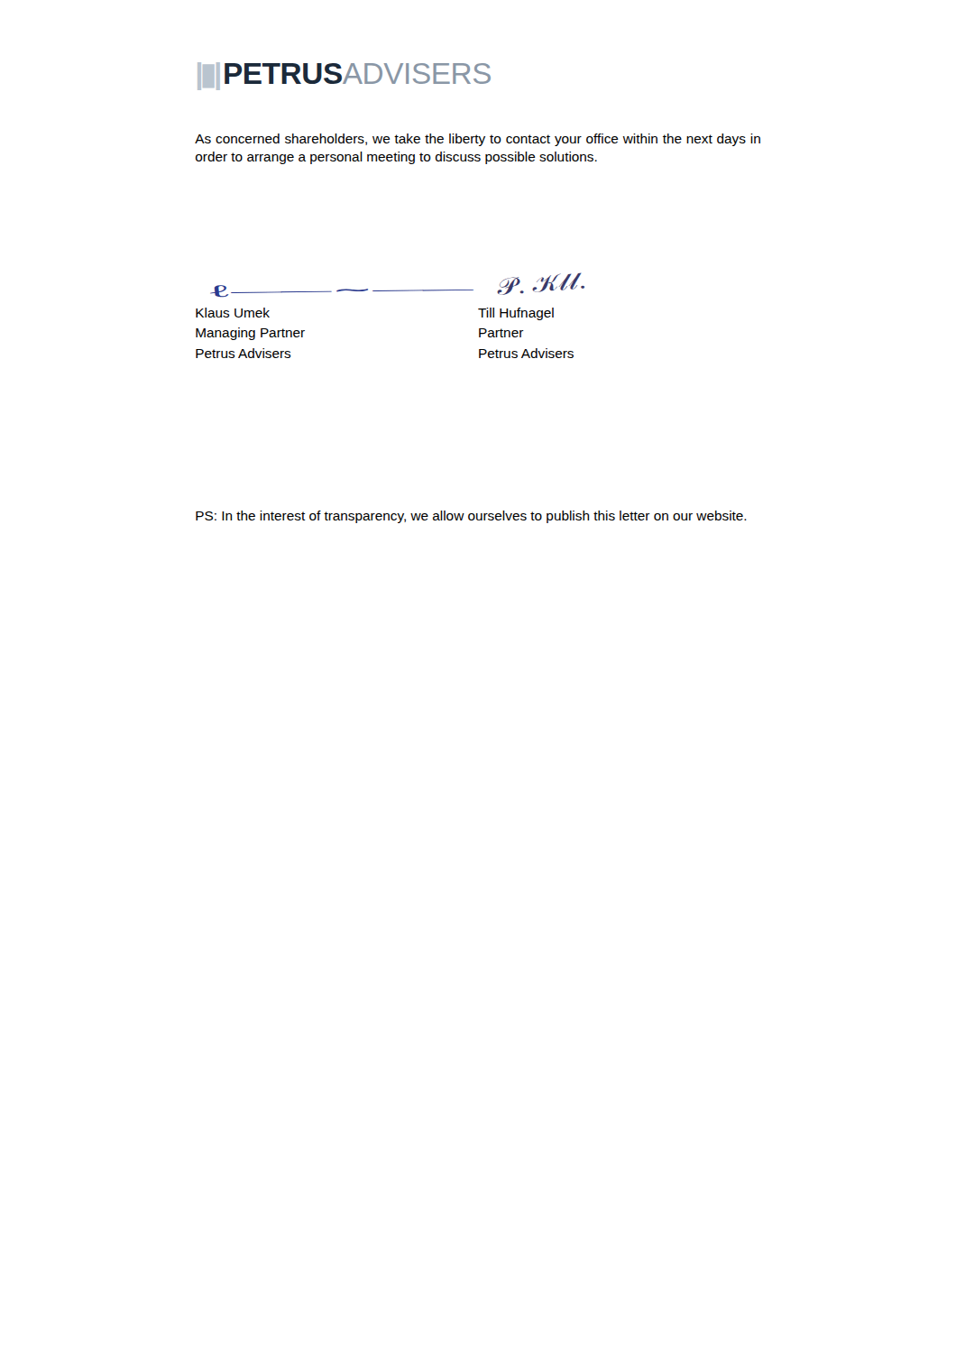|▮|PETRUS ADVISERS
As concerned shareholders, we take the liberty to contact your office within the next days in order to arrange a personal meeting to discuss possible solutions.
| ℓ——∼—— | 𝒫. 𝒦𝓁𝓁. |
| Klaus Umek Managing Partner Petrus Advisers | Till Hufnagel Partner Petrus Advisers |
PS: In the interest of transparency, we allow ourselves to publish this letter on our website.